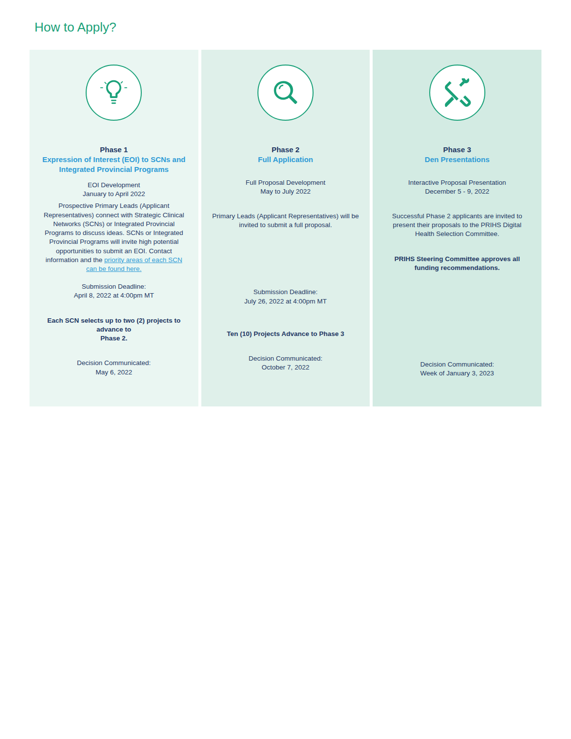How to Apply?
Phase 1
Expression of Interest (EOI) to SCNs and Integrated Provincial Programs
EOI Development
January to April 2022
Prospective Primary Leads (Applicant Representatives) connect with Strategic Clinical Networks (SCNs) or Integrated Provincial Programs to discuss ideas. SCNs or Integrated Provincial Programs will invite high potential opportunities to submit an EOI. Contact information and the priority areas of each SCN can be found here.
Submission Deadline:
April 8, 2022 at 4:00pm MT
Each SCN selects up to two (2) projects to advance to
Phase 2.
Decision Communicated:
May 6, 2022
Phase 2
Full Application
Full Proposal Development
May to July 2022
Primary Leads (Applicant Representatives) will be invited to submit a full proposal.
Submission Deadline:
July 26, 2022 at 4:00pm MT
Ten (10) Projects Advance to Phase 3
Decision Communicated:
October 7, 2022
Phase 3
Den Presentations
Interactive Proposal Presentation
December 5 - 9, 2022
Successful Phase 2 applicants are invited to present their proposals to the PRIHS Digital Health Selection Committee.
PRIHS Steering Committee approves all funding recommendations.
Decision Communicated:
Week of January 3, 2023